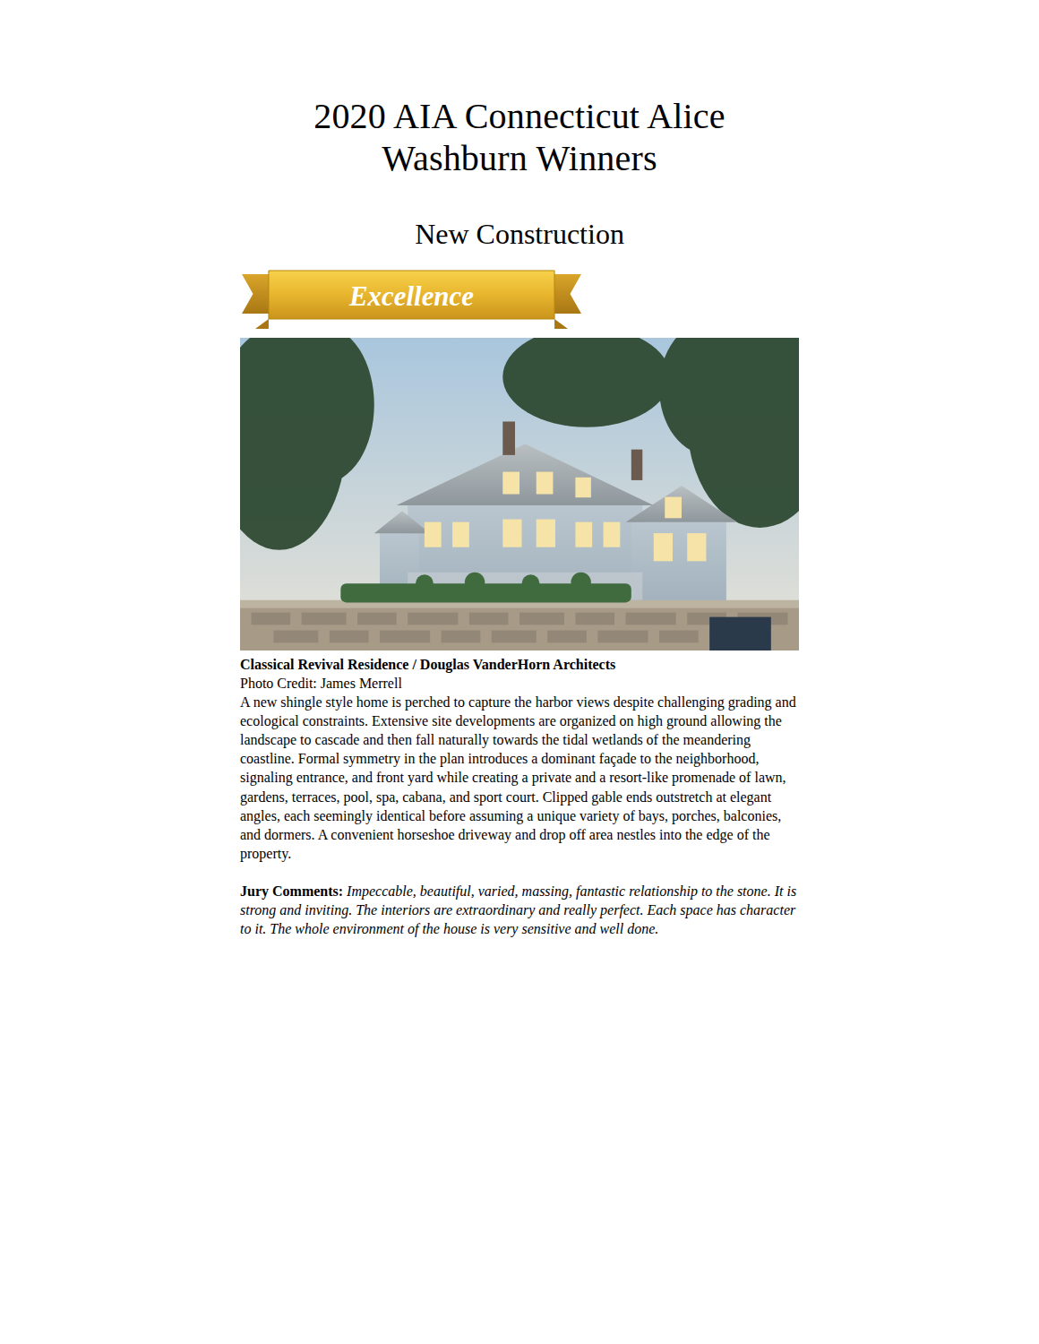2020 AIA Connecticut Alice Washburn Winners
New Construction
Classical Revival Residence / Douglas VanderHorn Architects
Photo Credit: James Merrell
A new shingle style home is perched to capture the harbor views despite challenging grading and ecological constraints. Extensive site developments are organized on high ground allowing the landscape to cascade and then fall naturally towards the tidal wetlands of the meandering coastline. Formal symmetry in the plan introduces a dominant façade to the neighborhood, signaling entrance, and front yard while creating a private and a resort-like promenade of lawn, gardens, terraces, pool, spa, cabana, and sport court. Clipped gable ends outstretch at elegant angles, each seemingly identical before assuming a unique variety of bays, porches, balconies, and dormers. A convenient horseshoe driveway and drop off area nestles into the edge of the property.
Jury Comments: Impeccable, beautiful, varied, massing, fantastic relationship to the stone. It is strong and inviting. The interiors are extraordinary and really perfect. Each space has character to it. The whole environment of the house is very sensitive and well done.